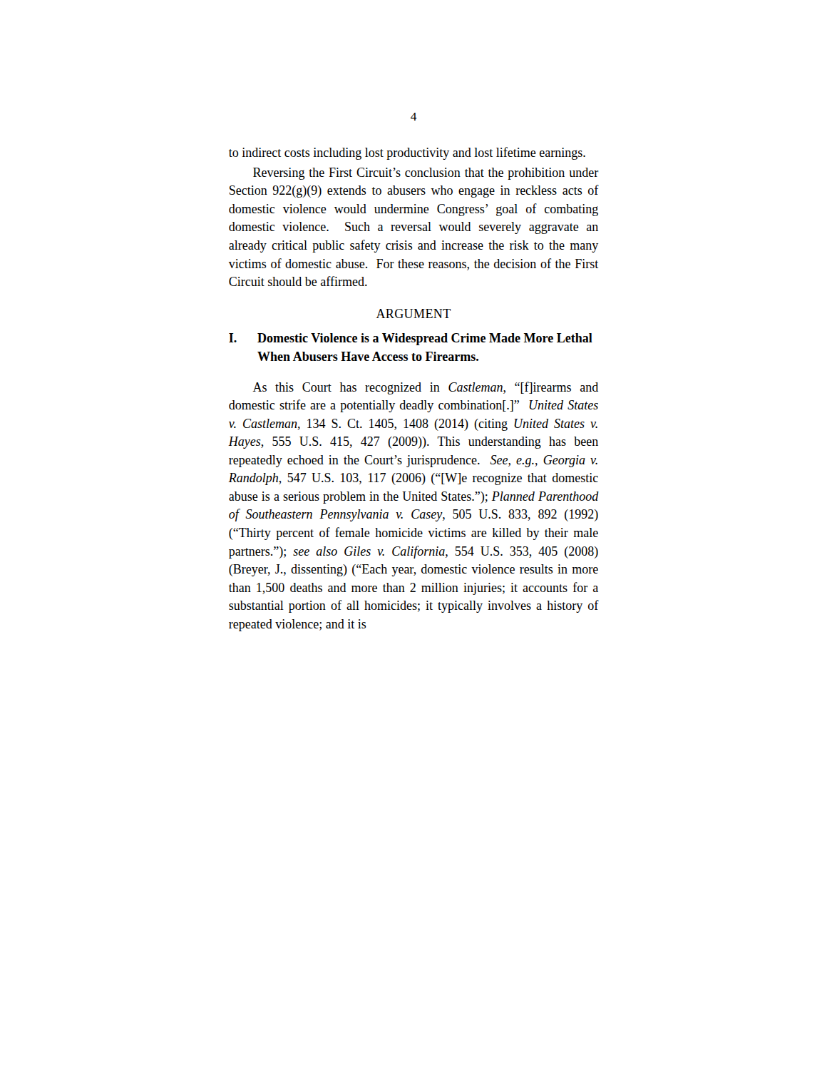4
to indirect costs including lost productivity and lost lifetime earnings.
Reversing the First Circuit’s conclusion that the prohibition under Section 922(g)(9) extends to abusers who engage in reckless acts of domestic violence would undermine Congress’ goal of combating domestic violence. Such a reversal would severely aggravate an already critical public safety crisis and increase the risk to the many victims of domestic abuse. For these reasons, the decision of the First Circuit should be affirmed.
ARGUMENT
I. Domestic Violence is a Widespread Crime Made More Lethal When Abusers Have Access to Firearms.
As this Court has recognized in Castleman, “[f]irearms and domestic strife are a potentially deadly combination[.]” United States v. Castleman, 134 S. Ct. 1405, 1408 (2014) (citing United States v. Hayes, 555 U.S. 415, 427 (2009)). This understanding has been repeatedly echoed in the Court’s jurisprudence. See, e.g., Georgia v. Randolph, 547 U.S. 103, 117 (2006) (“[W]e recognize that domestic abuse is a serious problem in the United States.”); Planned Parenthood of Southeastern Pennsylvania v. Casey, 505 U.S. 833, 892 (1992) (“Thirty percent of female homicide victims are killed by their male partners.”); see also Giles v. California, 554 U.S. 353, 405 (2008) (Breyer, J., dissenting) (“Each year, domestic violence results in more than 1,500 deaths and more than 2 million injuries; it accounts for a substantial portion of all homicides; it typically involves a history of repeated violence; and it is